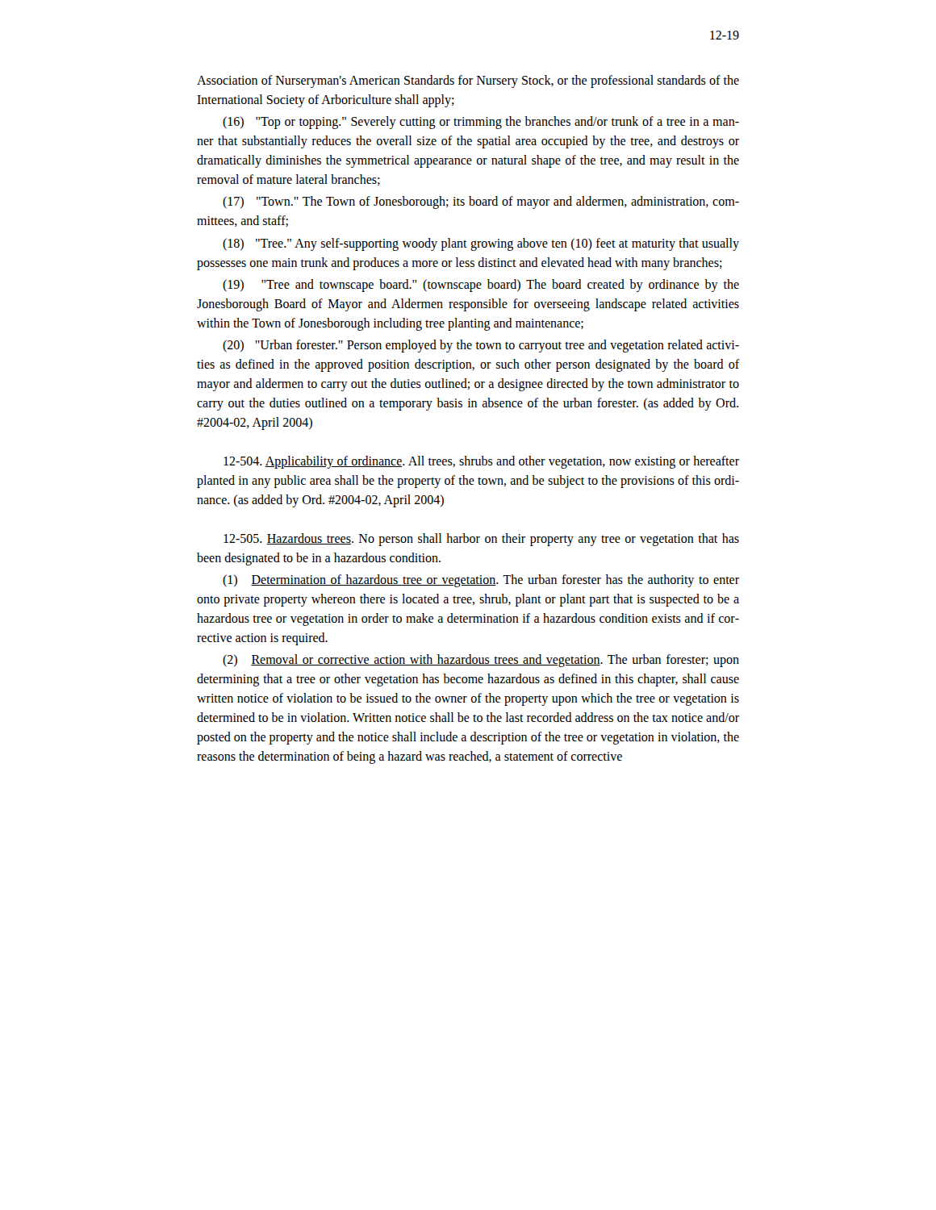12-19
Association of Nurseryman's American Standards for Nursery Stock, or the professional standards of the International Society of Arboriculture shall apply;
(16) "Top or topping." Severely cutting or trimming the branches and/or trunk of a tree in a manner that substantially reduces the overall size of the spatial area occupied by the tree, and destroys or dramatically diminishes the symmetrical appearance or natural shape of the tree, and may result in the removal of mature lateral branches;
(17) "Town." The Town of Jonesborough; its board of mayor and aldermen, administration, committees, and staff;
(18) "Tree." Any self-supporting woody plant growing above ten (10) feet at maturity that usually possesses one main trunk and produces a more or less distinct and elevated head with many branches;
(19) "Tree and townscape board." (townscape board) The board created by ordinance by the Jonesborough Board of Mayor and Aldermen responsible for overseeing landscape related activities within the Town of Jonesborough including tree planting and maintenance;
(20) "Urban forester." Person employed by the town to carryout tree and vegetation related activities as defined in the approved position description, or such other person designated by the board of mayor and aldermen to carry out the duties outlined; or a designee directed by the town administrator to carry out the duties outlined on a temporary basis in absence of the urban forester. (as added by Ord. #2004-02, April 2004)
12-504. Applicability of ordinance. All trees, shrubs and other vegetation, now existing or hereafter planted in any public area shall be the property of the town, and be subject to the provisions of this ordinance. (as added by Ord. #2004-02, April 2004)
12-505. Hazardous trees. No person shall harbor on their property any tree or vegetation that has been designated to be in a hazardous condition.
(1) Determination of hazardous tree or vegetation. The urban forester has the authority to enter onto private property whereon there is located a tree, shrub, plant or plant part that is suspected to be a hazardous tree or vegetation in order to make a determination if a hazardous condition exists and if corrective action is required.
(2) Removal or corrective action with hazardous trees and vegetation. The urban forester; upon determining that a tree or other vegetation has become hazardous as defined in this chapter, shall cause written notice of violation to be issued to the owner of the property upon which the tree or vegetation is determined to be in violation. Written notice shall be to the last recorded address on the tax notice and/or posted on the property and the notice shall include a description of the tree or vegetation in violation, the reasons the determination of being a hazard was reached, a statement of corrective